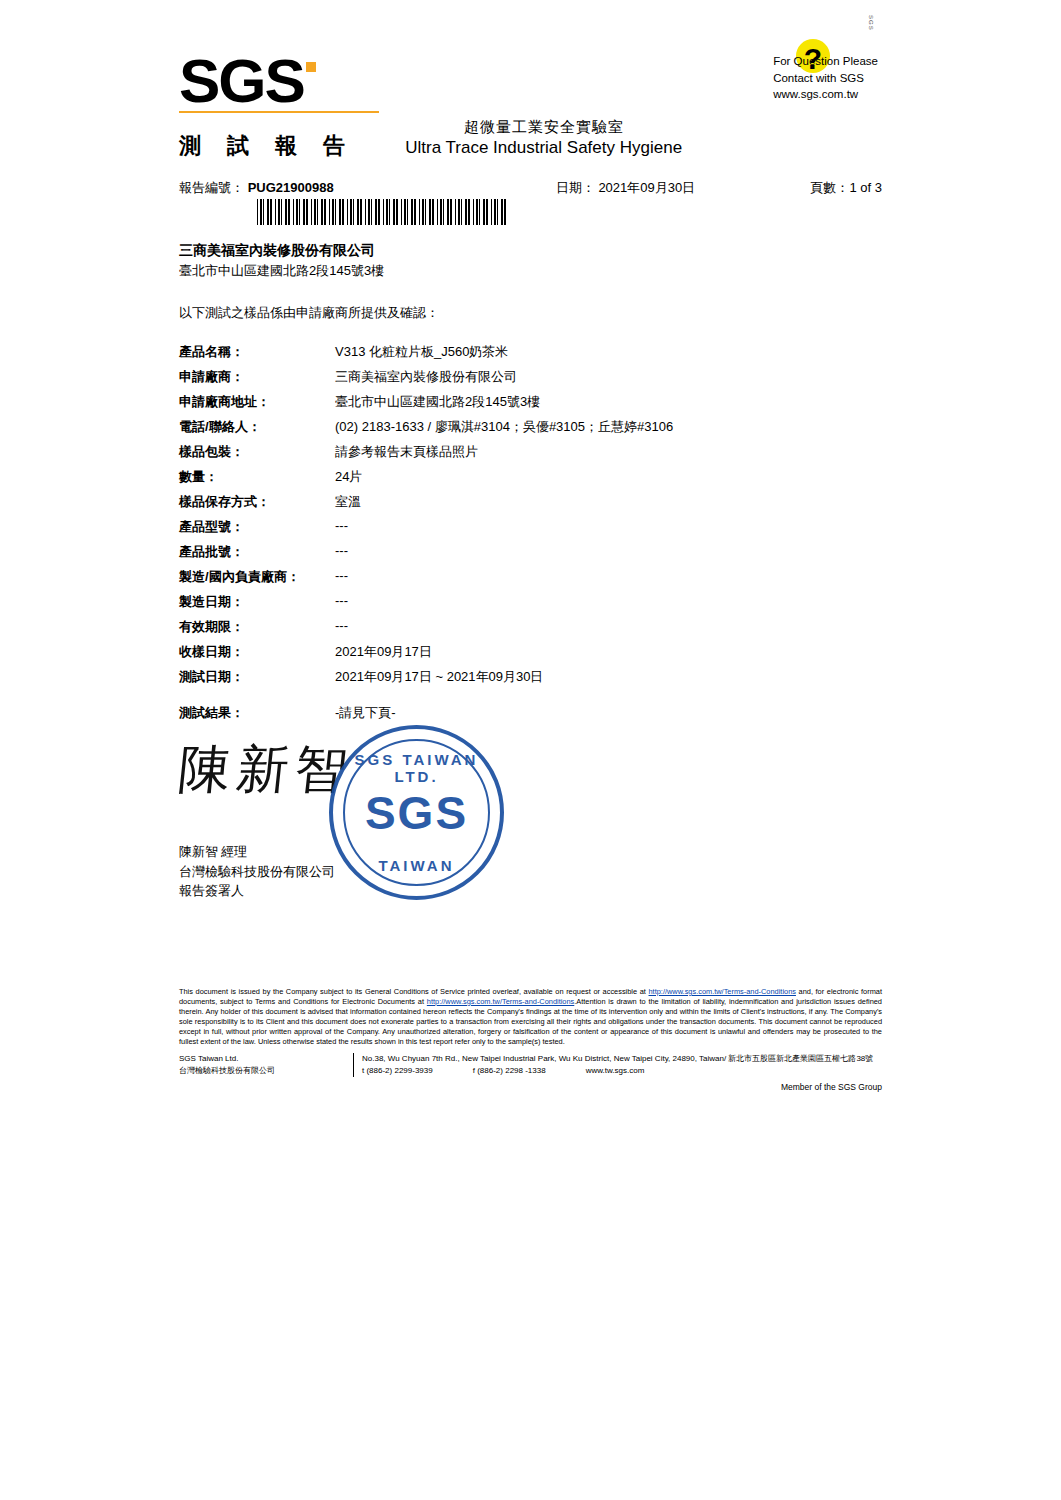SGS
SGS
?
For Question Please
Contact with SGS
www.sgs.com.tw
測 試 報 告
超微量工業安全實驗室
Ultra Trace Industrial Safety Hygiene
報告編號： PUG21900988
日期： 2021年09月30日
頁數：1 of 3
三商美福室內裝修股份有限公司
臺北市中山區建國北路2段145號3樓
以下測試之樣品係由申請廠商所提供及確認：
| 產品名稱： | V313 化粧粒片板_J560奶茶米 |
| 申請廠商： | 三商美福室內裝修股份有限公司 |
| 申請廠商地址： | 臺北市中山區建國北路2段145號3樓 |
| 電話/聯絡人： | (02) 2183-1633 / 廖珮淇#3104；吳優#3105；丘慧婷#3106 |
| 樣品包裝： | 請參考報告末頁樣品照片 |
| 數量： | 24片 |
| 樣品保存方式： | 室溫 |
| 產品型號： | --- |
| 產品批號： | --- |
| 製造/國內負責廠商： | --- |
| 製造日期： | --- |
| 有效期限： | --- |
| 收樣日期： | 2021年09月17日 |
| 測試日期： | 2021年09月17日 ~ 2021年09月30日 |
| 測試結果： | -請見下頁- |
陳新智
SGS TAIWAN LTD.
SGS
TAIWAN
陳新智 經理
台灣檢驗科技股份有限公司
報告簽署人
This document is issued by the Company subject to its General Conditions of Service printed overleaf, available on request or accessible at http://www.sgs.com.tw/Terms-and-Conditions and, for electronic format documents, subject to Terms and Conditions for Electronic Documents at http://www.sgs.com.tw/Terms-and-Conditions.Attention is drawn to the limitation of liability, indemnification and jurisdiction issues defined therein. Any holder of this document is advised that information contained hereon reflects the Company's findings at the time of its intervention only and within the limits of Client's instructions, if any. The Company's sole responsibility is to its Client and this document does not exonerate parties to a transaction from exercising all their rights and obligations under the transaction documents. This document cannot be reproduced except in full, without prior written approval of the Company. Any unauthorized alteration, forgery or falsification of the content or appearance of this document is unlawful and offenders may be prosecuted to the fullest extent of the law. Unless otherwise stated the results shown in this test report refer only to the sample(s) tested.
SGS Taiwan Ltd.
台灣檢驗科技股份有限公司
No.38, Wu Chyuan 7th Rd., New Taipei Industrial Park, Wu Ku District, New Taipei City, 24890, Taiwan/ 新北市五股區新北產業園區五權七路38號
t (886-2) 2299-3939 f (886-2) 2298 -1338 www.tw.sgs.com
Member of the SGS Group